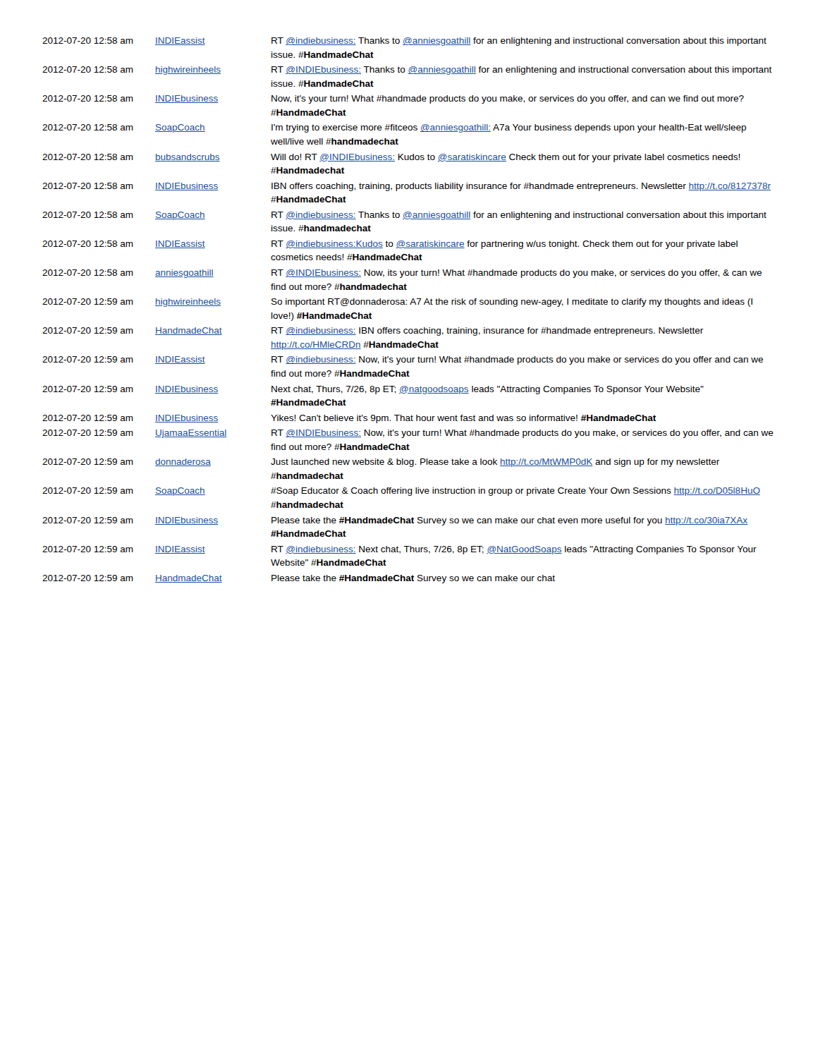| 2012-07-20 12:58 am | INDIEassist | RT @indiebusiness: Thanks to @anniesgoathill for an enlightening and instructional conversation about this important issue. # HandmadeChat |
| 2012-07-20 12:58 am | highwireinheels | RT @INDIEbusiness: Thanks to @anniesgoathill for an enlightening and instructional conversation about this important issue. # HandmadeChat |
| 2012-07-20 12:58 am | INDIEbusiness | Now, it's your turn! What #handmade products do you make, or services do you offer, and can we find out more? # HandmadeChat |
| 2012-07-20 12:58 am | SoapCoach | I'm trying to exercise more #fitceos @anniesgoathill: A7a Your business depends upon your health-Eat well/sleep well/live well # handmadechat |
| 2012-07-20 12:58 am | bubsandscrubs | Will do! RT @INDIEbusiness: Kudos to @saratiskincare Check them out for your private label cosmetics needs! # Handmadechat |
| 2012-07-20 12:58 am | INDIEbusiness | IBN offers coaching, training, products liability insurance for #handmade entrepreneurs. Newsletter http://t.co/8127378r # HandmadeChat |
| 2012-07-20 12:58 am | SoapCoach | RT @indiebusiness: Thanks to @anniesgoathill for an enlightening and instructional conversation about this important issue. # handmadechat |
| 2012-07-20 12:58 am | INDIEassist | RT @indiebusiness:Kudos to @saratiskincare for partnering w/us tonight. Check them out for your private label cosmetics needs! # HandmadeChat |
| 2012-07-20 12:58 am | anniesgoathill | RT @INDIEbusiness: Now, its your turn! What #handmade products do you make, or services do you offer, & can we find out more? # handmadechat |
| 2012-07-20 12:59 am | highwireinheels | So important RT@donnaderosa: A7 At the risk of sounding new-agey, I meditate to clarify my thoughts and ideas (I love!) #HandmadeChat |
| 2012-07-20 12:59 am | HandmadeChat | RT @indiebusiness: IBN offers coaching, training, insurance for #handmade entrepreneurs. Newsletter http://t.co/HMleCRDn # HandmadeChat |
| 2012-07-20 12:59 am | INDIEassist | RT @indiebusiness: Now, it's your turn! What #handmade products do you make or services do you offer and can we find out more? # HandmadeChat |
| 2012-07-20 12:59 am | INDIEbusiness | Next chat, Thurs, 7/26, 8p ET; @natgoodsoaps leads "Attracting Companies To Sponsor Your Website" #HandmadeChat |
| 2012-07-20 12:59 am | INDIEbusiness | Yikes! Can't believe it's 9pm. That hour went fast and was so informative! #HandmadeChat |
| 2012-07-20 12:59 am | UjamaaEssential | RT @INDIEbusiness: Now, it's your turn! What #handmade products do you make, or services do you offer, and can we find out more? # HandmadeChat |
| 2012-07-20 12:59 am | donnaderosa | Just launched new website & blog. Please take a look http://t.co/MtWMP0dK and sign up for my newsletter # handmadechat |
| 2012-07-20 12:59 am | SoapCoach | #Soap Educator & Coach offering live instruction in group or private Create Your Own Sessions http://t.co/D05l8HuO # handmadechat |
| 2012-07-20 12:59 am | INDIEbusiness | Please take the #HandmadeChat Survey so we can make our chat even more useful for you http://t.co/30ia7XAx #HandmadeChat |
| 2012-07-20 12:59 am | INDIEassist | RT @indiebusiness: Next chat, Thurs, 7/26, 8p ET; @NatGoodSoaps leads "Attracting Companies To Sponsor Your Website" # HandmadeChat |
| 2012-07-20 12:59 am | HandmadeChat | Please take the #HandmadeChat Survey so we can make our chat |